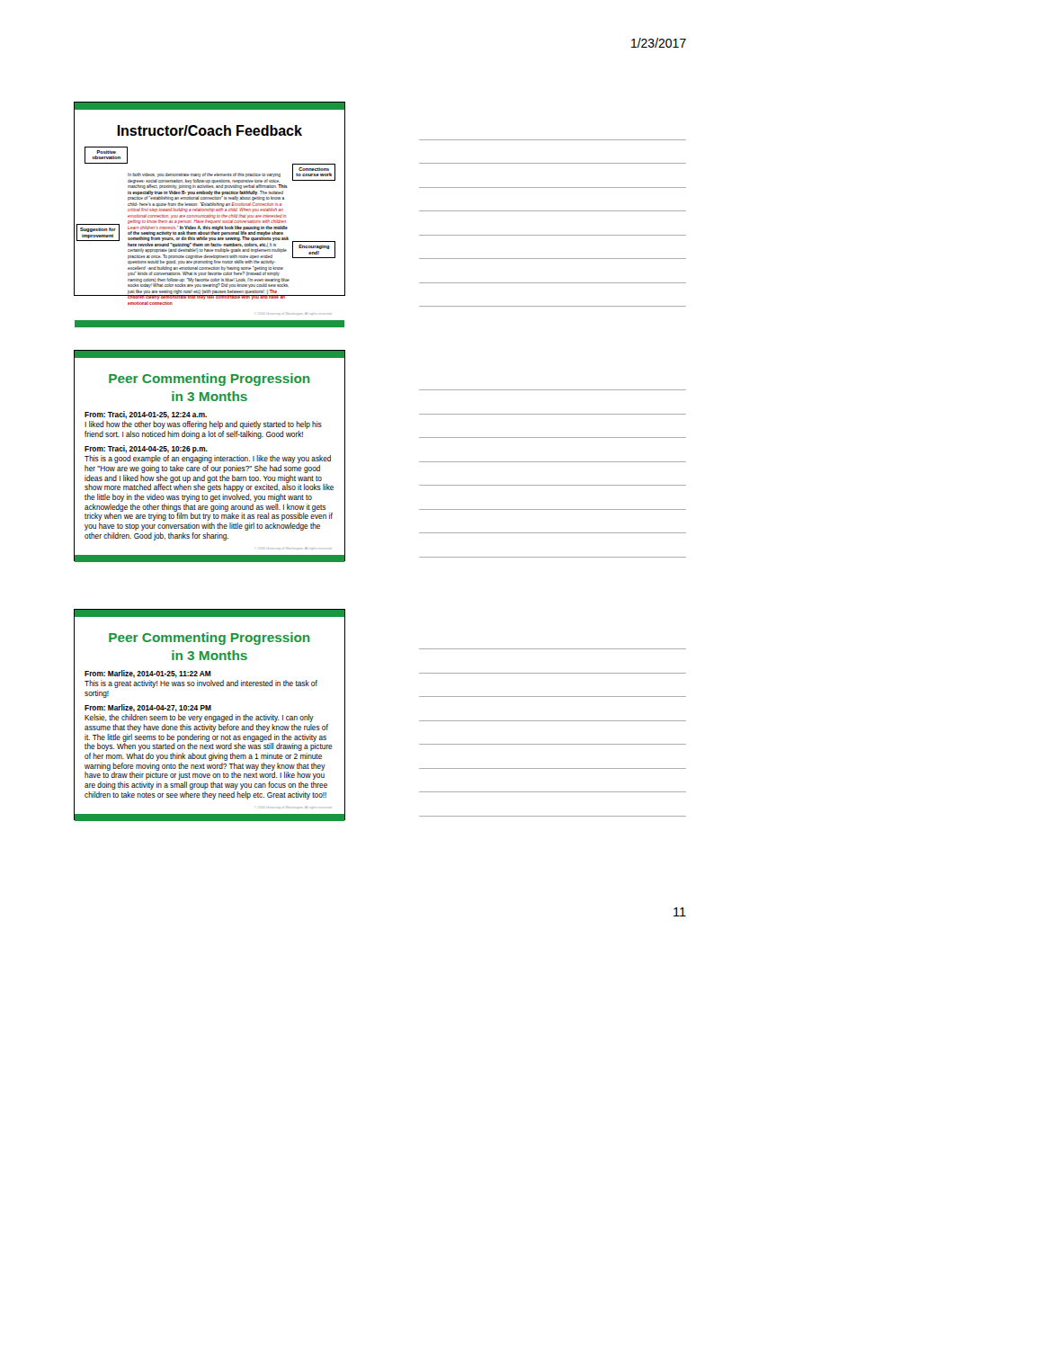1/23/2017
Instructor/Coach Feedback
Positive observation
Connections to course work
Suggestion for improvement
Encouraging end!
In both videos, you demonstrate many of the elements of this practice to varying degrees- social conversation, key follow-up questions, responsive tone of voice, matching affect, proximity, joining in activities, and providing verbal affirmation. This is especially true in Video B- you embody the practice faithfully. The isolated practice of "establishing an emotional connection" is really about getting to know a child- here's a quote from the lesson: "Establishing an Emotional Connection is a critical first step toward building a relationship with a child. When you establish an emotional connection, you are communicating to the child that you are interested in getting to know them as a person. Have frequent social conversations with children. Learn children's interests." In Video A, this might look like pausing in the middle of the sewing activity to ask them about their personal life and maybe share something from yours, or do this while you are sewing. The questions you ask here revolve around "quizzing" them on facts- numbers, colors, etc.( It is certainly appropriate (and desirable!) to have multiple goals and implement multiple practices at once. To promote cognitive development with more open ended questions would be good, you are promoting fine motor skills with the activity- excellent! -and building an emotional connection by having some "getting to know you" kinds of conversations. What is your favorite color here? (instead of simply naming colors) then follow-up: "My favorite color is blue! Look, I'm even wearing blue socks today! What color socks are you wearing? Did you know you could sew socks, just like you are sewing right now! etc) (with pauses between questions! :) The children clearly demonstrate that they feel comfortable with you and have an emotional connection
© 2016 University of Washington. All rights reserved.
Peer Commenting Progression
in 3 Months
From: Traci, 2014-01-25, 12:24 a.m.
I liked how the other boy was offering help and quietly started to help his friend sort. I also noticed him doing a lot of self-talking. Good work!
From: Traci, 2014-04-25, 10:26 p.m.
This is a good example of an engaging interaction. I like the way you asked her "How are we going to take care of our ponies?" She had some good ideas and I liked how she got up and got the barn too. You might want to show more matched affect when she gets happy or excited, also it looks like the little boy in the video was trying to get involved, you might want to acknowledge the other things that are going around as well. I know it gets tricky when we are trying to film but try to make it as real as possible even if you have to stop your conversation with the little girl to acknowledge the other children. Good job, thanks for sharing.
© 2016 University of Washington. All rights reserved.
Peer Commenting Progression
in 3 Months
From: Marlize, 2014-01-25, 11:22 AM
This is a great activity! He was so involved and interested in the task of sorting!
From: Marlize, 2014-04-27, 10:24 PM
Kelsie, the children seem to be very engaged in the activity. I can only assume that they have done this activity before and they know the rules of it. The little girl seems to be pondering or not as engaged in the activity as the boys. When you started on the next word she was still drawing a picture of her mom. What do you think about giving them a 1 minute or 2 minute warning before moving onto the next word? That way they know that they have to draw their picture or just move on to the next word. I like how you are doing this activity in a small group that way you can focus on the three children to take notes or see where they need help etc. Great activity too!!
© 2016 University of Washington. All rights reserved.
11